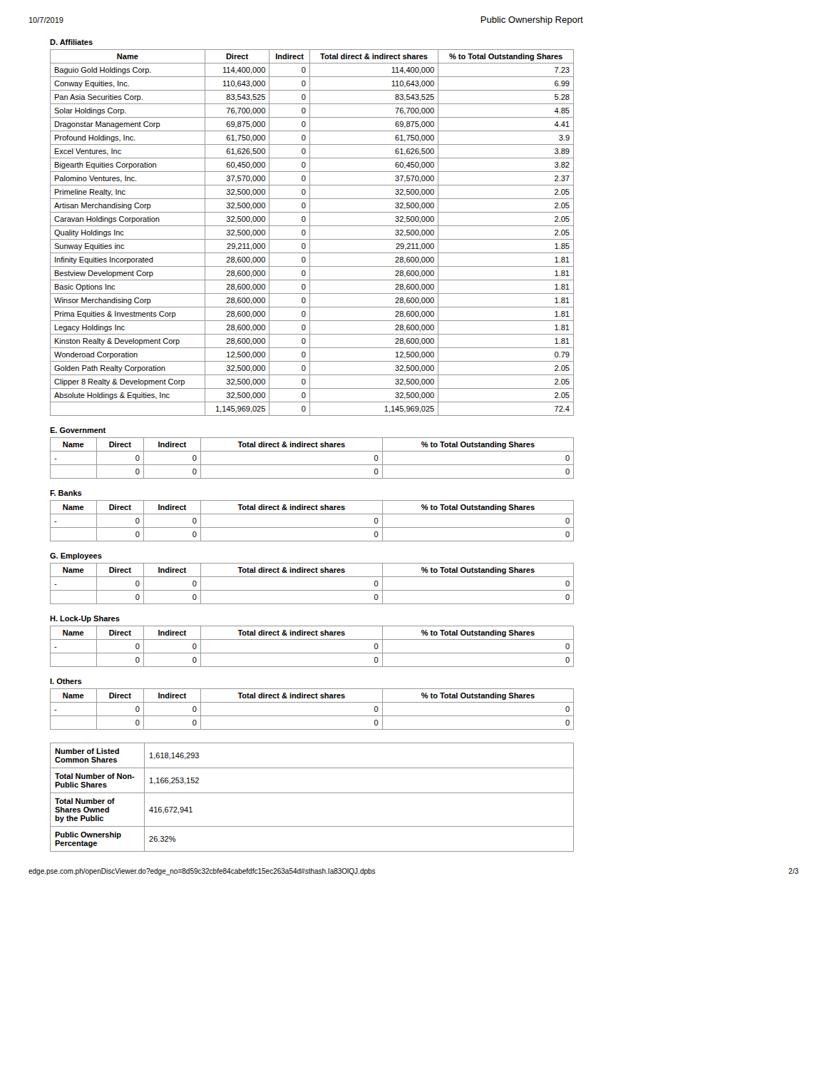10/7/2019
Public Ownership Report
D. Affiliates
| Name | Direct | Indirect | Total direct & indirect shares | % to Total Outstanding Shares |
| --- | --- | --- | --- | --- |
| Baguio Gold Holdings Corp. | 114,400,000 | 0 | 114,400,000 | 7.23 |
| Conway Equities, Inc. | 110,643,000 | 0 | 110,643,000 | 6.99 |
| Pan Asia Securities Corp. | 83,543,525 | 0 | 83,543,525 | 5.28 |
| Solar Holdings Corp. | 76,700,000 | 0 | 76,700,000 | 4.85 |
| Dragonstar Management Corp | 69,875,000 | 0 | 69,875,000 | 4.41 |
| Profound Holdings, Inc. | 61,750,000 | 0 | 61,750,000 | 3.9 |
| Excel Ventures, Inc | 61,626,500 | 0 | 61,626,500 | 3.89 |
| Bigearth Equities Corporation | 60,450,000 | 0 | 60,450,000 | 3.82 |
| Palomino Ventures, Inc. | 37,570,000 | 0 | 37,570,000 | 2.37 |
| Primeline Realty, Inc | 32,500,000 | 0 | 32,500,000 | 2.05 |
| Artisan Merchandising Corp | 32,500,000 | 0 | 32,500,000 | 2.05 |
| Caravan Holdings Corporation | 32,500,000 | 0 | 32,500,000 | 2.05 |
| Quality Holdings Inc | 32,500,000 | 0 | 32,500,000 | 2.05 |
| Sunway Equities inc | 29,211,000 | 0 | 29,211,000 | 1.85 |
| Infinity Equities Incorporated | 28,600,000 | 0 | 28,600,000 | 1.81 |
| Bestview Development Corp | 28,600,000 | 0 | 28,600,000 | 1.81 |
| Basic Options Inc | 28,600,000 | 0 | 28,600,000 | 1.81 |
| Winsor Merchandising Corp | 28,600,000 | 0 | 28,600,000 | 1.81 |
| Prima Equities & Investments Corp | 28,600,000 | 0 | 28,600,000 | 1.81 |
| Legacy Holdings Inc | 28,600,000 | 0 | 28,600,000 | 1.81 |
| Kinston Realty & Development Corp | 28,600,000 | 0 | 28,600,000 | 1.81 |
| Wonderoad Corporation | 12,500,000 | 0 | 12,500,000 | 0.79 |
| Golden Path Realty Corporation | 32,500,000 | 0 | 32,500,000 | 2.05 |
| Clipper 8 Realty & Development Corp | 32,500,000 | 0 | 32,500,000 | 2.05 |
| Absolute Holdings & Equities, Inc | 32,500,000 | 0 | 32,500,000 | 2.05 |
| | 1,145,969,025 | 0 | 1,145,969,025 | 72.4 |
E. Government
| Name | Direct | Indirect | Total direct & indirect shares | % to Total Outstanding Shares |
| --- | --- | --- | --- | --- |
| - | 0 | 0 | 0 | 0 |
| | 0 | 0 | 0 | 0 |
F. Banks
| Name | Direct | Indirect | Total direct & indirect shares | % to Total Outstanding Shares |
| --- | --- | --- | --- | --- |
| - | 0 | 0 | 0 | 0 |
| | 0 | 0 | 0 | 0 |
G. Employees
| Name | Direct | Indirect | Total direct & indirect shares | % to Total Outstanding Shares |
| --- | --- | --- | --- | --- |
| - | 0 | 0 | 0 | 0 |
| | 0 | 0 | 0 | 0 |
H. Lock-Up Shares
| Name | Direct | Indirect | Total direct & indirect shares | % to Total Outstanding Shares |
| --- | --- | --- | --- | --- |
| - | 0 | 0 | 0 | 0 |
| | 0 | 0 | 0 | 0 |
I. Others
| Name | Direct | Indirect | Total direct & indirect shares | % to Total Outstanding Shares |
| --- | --- | --- | --- | --- |
| - | 0 | 0 | 0 | 0 |
| | 0 | 0 | 0 | 0 |
| Number of Listed Common Shares | 1,618,146,293 |
| Total Number of Non-Public Shares | 1,166,253,152 |
| Total Number of Shares Owned by the Public | 416,672,941 |
| Public Ownership Percentage | 26.32% |
edge.pse.com.ph/openDiscViewer.do?edge_no=8d59c32cbfe84cabefdfc15ec263a54d#sthash.Ia83OlQJ.dpbs
2/3